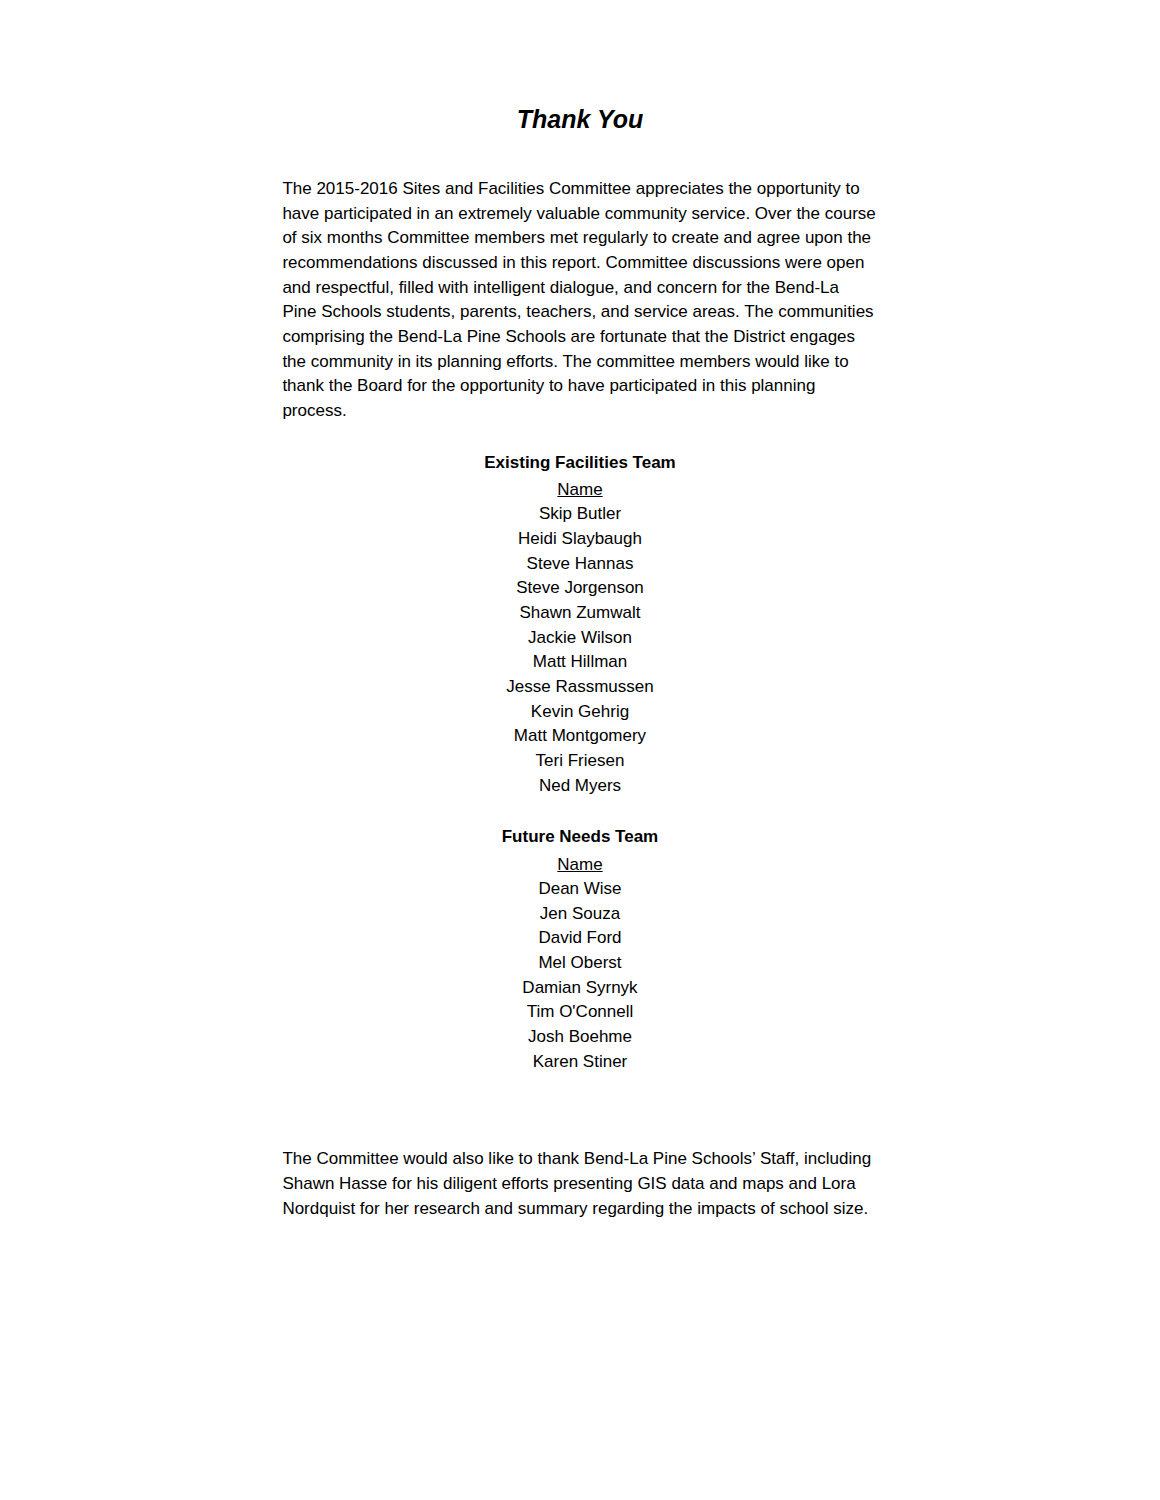Thank You
The 2015-2016 Sites and Facilities Committee appreciates the opportunity to have participated in an extremely valuable community service. Over the course of six months Committee members met regularly to create and agree upon the recommendations discussed in this report. Committee discussions were open and respectful, filled with intelligent dialogue, and concern for the Bend-La Pine Schools students, parents, teachers, and service areas. The communities comprising the Bend-La Pine Schools are fortunate that the District engages the community in its planning efforts. The committee members would like to thank the Board for the opportunity to have participated in this planning process.
Existing Facilities Team
Name
Skip Butler
Heidi Slaybaugh
Steve Hannas
Steve Jorgenson
Shawn Zumwalt
Jackie Wilson
Matt Hillman
Jesse Rassmussen
Kevin Gehrig
Matt Montgomery
Teri Friesen
Ned Myers
Future Needs Team
Name
Dean Wise
Jen Souza
David Ford
Mel Oberst
Damian Syrnyk
Tim O'Connell
Josh Boehme
Karen Stiner
The Committee would also like to thank Bend-La Pine Schools’ Staff, including Shawn Hasse for his diligent efforts presenting GIS data and maps and Lora Nordquist for her research and summary regarding the impacts of school size.